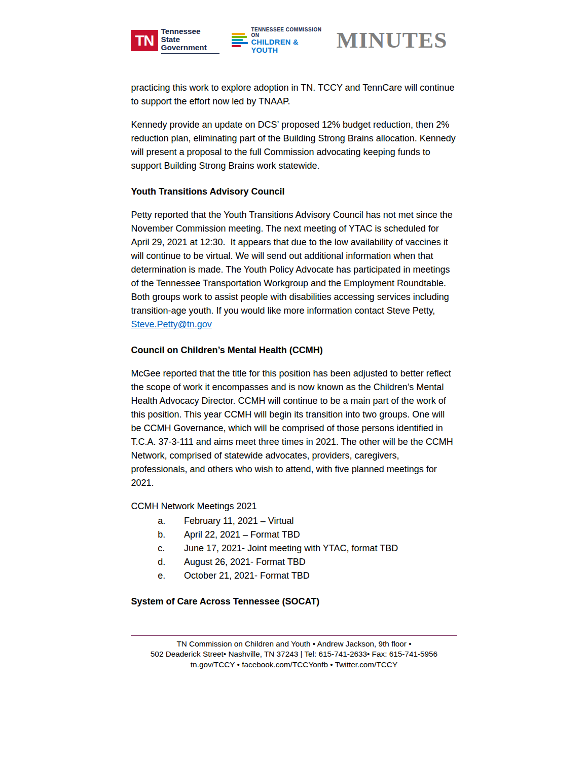TN
Tennessee State Government
TENNESSEE COMMISSION ON CHILDREN & YOUTH
MINUTES
practicing this work to explore adoption in TN. TCCY and TennCare will continue to support the effort now led by TNAAP.
Kennedy provide an update on DCS’ proposed 12% budget reduction, then 2% reduction plan, eliminating part of the Building Strong Brains allocation. Kennedy will present a proposal to the full Commission advocating keeping funds to support Building Strong Brains work statewide.
Youth Transitions Advisory Council
Petty reported that the Youth Transitions Advisory Council has not met since the November Commission meeting. The next meeting of YTAC is scheduled for April 29, 2021 at 12:30. It appears that due to the low availability of vaccines it will continue to be virtual. We will send out additional information when that determination is made. The Youth Policy Advocate has participated in meetings of the Tennessee Transportation Workgroup and the Employment Roundtable. Both groups work to assist people with disabilities accessing services including transition-age youth. If you would like more information contact Steve Petty, Steve.Petty@tn.gov
Council on Children’s Mental Health (CCMH)
McGee reported that the title for this position has been adjusted to better reflect the scope of work it encompasses and is now known as the Children’s Mental Health Advocacy Director. CCMH will continue to be a main part of the work of this position. This year CCMH will begin its transition into two groups. One will be CCMH Governance, which will be comprised of those persons identified in T.C.A. 37-3-111 and aims meet three times in 2021. The other will be the CCMH Network, comprised of statewide advocates, providers, caregivers, professionals, and others who wish to attend, with five planned meetings for 2021.
CCMH Network Meetings 2021
a. February 11, 2021 – Virtual
b. April 22, 2021 – Format TBD
c. June 17, 2021- Joint meeting with YTAC, format TBD
d. August 26, 2021- Format TBD
e. October 21, 2021- Format TBD
System of Care Across Tennessee (SOCAT)
TN Commission on Children and Youth • Andrew Jackson, 9th floor •
502 Deaderick Street• Nashville, TN 37243 | Tel: 615-741-2633• Fax: 615-741-5956
tn.gov/TCCY • facebook.com/TCCYonfb • Twitter.com/TCCY